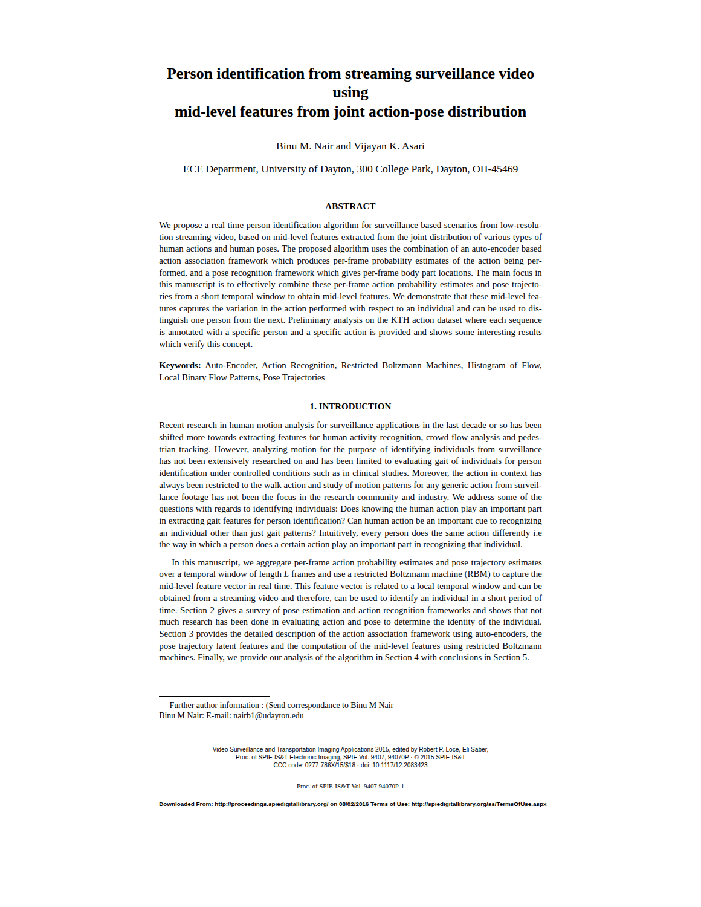Person identification from streaming surveillance video using
mid-level features from joint action-pose distribution
Binu M. Nair and Vijayan K. Asari
ECE Department, University of Dayton, 300 College Park, Dayton, OH-45469
ABSTRACT
We propose a real time person identification algorithm for surveillance based scenarios from low-resolution streaming video, based on mid-level features extracted from the joint distribution of various types of human actions and human poses. The proposed algorithm uses the combination of an auto-encoder based action association framework which produces per-frame probability estimates of the action being performed, and a pose recognition framework which gives per-frame body part locations. The main focus in this manuscript is to effectively combine these per-frame action probability estimates and pose trajectories from a short temporal window to obtain mid-level features. We demonstrate that these mid-level features captures the variation in the action performed with respect to an individual and can be used to distinguish one person from the next. Preliminary analysis on the KTH action dataset where each sequence is annotated with a specific person and a specific action is provided and shows some interesting results which verify this concept.
Keywords: Auto-Encoder, Action Recognition, Restricted Boltzmann Machines, Histogram of Flow, Local Binary Flow Patterns, Pose Trajectories
1. INTRODUCTION
Recent research in human motion analysis for surveillance applications in the last decade or so has been shifted more towards extracting features for human activity recognition, crowd flow analysis and pedestrian tracking. However, analyzing motion for the purpose of identifying individuals from surveillance has not been extensively researched on and has been limited to evaluating gait of individuals for person identification under controlled conditions such as in clinical studies. Moreover, the action in context has always been restricted to the walk action and study of motion patterns for any generic action from surveillance footage has not been the focus in the research community and industry. We address some of the questions with regards to identifying individuals: Does knowing the human action play an important part in extracting gait features for person identification? Can human action be an important cue to recognizing an individual other than just gait patterns? Intuitively, every person does the same action differently i.e the way in which a person does a certain action play an important part in recognizing that individual.
In this manuscript, we aggregate per-frame action probability estimates and pose trajectory estimates over a temporal window of length L frames and use a restricted Boltzmann machine (RBM) to capture the mid-level feature vector in real time. This feature vector is related to a local temporal window and can be obtained from a streaming video and therefore, can be used to identify an individual in a short period of time. Section 2 gives a survey of pose estimation and action recognition frameworks and shows that not much research has been done in evaluating action and pose to determine the identity of the individual. Section 3 provides the detailed description of the action association framework using auto-encoders, the pose trajectory latent features and the computation of the mid-level features using restricted Boltzmann machines. Finally, we provide our analysis of the algorithm in Section 4 with conclusions in Section 5.
Further author information : (Send correspondance to Binu M Nair
Binu M Nair: E-mail: nairb1@udayton.edu
Video Surveillance and Transportation Imaging Applications 2015, edited by Robert P. Loce, Eli Saber,
Proc. of SPIE-IS&T Electronic Imaging, SPIE Vol. 9407, 94070P · © 2015 SPIE-IS&T
CCC code: 0277-786X/15/$18 · doi: 10.1117/12.2083423
Proc. of SPIE-IS&T Vol. 9407 94070P-1
Downloaded From: http://proceedings.spiedigitallibrary.org/ on 08/02/2016 Terms of Use: http://spiedigitallibrary.org/ss/TermsOfUse.aspx